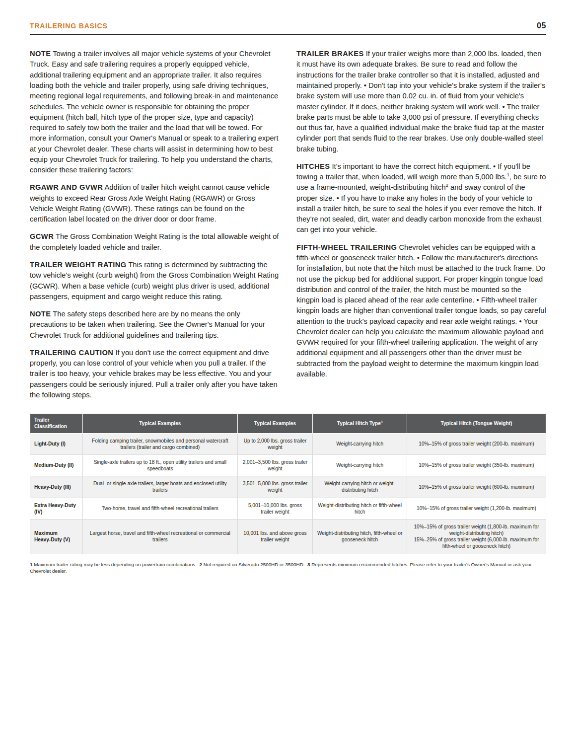TRAILERING BASICS 05
NOTE Towing a trailer involves all major vehicle systems of your Chevrolet Truck. Easy and safe trailering requires a properly equipped vehicle, additional trailering equipment and an appropriate trailer. It also requires loading both the vehicle and trailer properly, using safe driving techniques, meeting regional legal requirements, and following break-in and maintenance schedules. The vehicle owner is responsible for obtaining the proper equipment (hitch ball, hitch type of the proper size, type and capacity) required to safely tow both the trailer and the load that will be towed. For more information, consult your Owner's Manual or speak to a trailering expert at your Chevrolet dealer. These charts will assist in determining how to best equip your Chevrolet Truck for trailering. To help you understand the charts, consider these trailering factors:
RGAWR AND GVWR Addition of trailer hitch weight cannot cause vehicle weights to exceed Rear Gross Axle Weight Rating (RGAWR) or Gross Vehicle Weight Rating (GVWR). These ratings can be found on the certification label located on the driver door or door frame.
GCWR The Gross Combination Weight Rating is the total allowable weight of the completely loaded vehicle and trailer.
TRAILER WEIGHT RATING This rating is determined by subtracting the tow vehicle's weight (curb weight) from the Gross Combination Weight Rating (GCWR). When a base vehicle (curb) weight plus driver is used, additional passengers, equipment and cargo weight reduce this rating.
NOTE The safety steps described here are by no means the only precautions to be taken when trailering. See the Owner's Manual for your Chevrolet Truck for additional guidelines and trailering tips.
TRAILERING CAUTION If you don't use the correct equipment and drive properly, you can lose control of your vehicle when you pull a trailer. If the trailer is too heavy, your vehicle brakes may be less effective. You and your passengers could be seriously injured. Pull a trailer only after you have taken the following steps.
TRAILER BRAKES If your trailer weighs more than 2,000 lbs. loaded, then it must have its own adequate brakes. Be sure to read and follow the instructions for the trailer brake controller so that it is installed, adjusted and maintained properly. • Don't tap into your vehicle's brake system if the trailer's brake system will use more than 0.02 cu. in. of fluid from your vehicle's master cylinder. If it does, neither braking system will work well. • The trailer brake parts must be able to take 3,000 psi of pressure. If everything checks out thus far, have a qualified individual make the brake fluid tap at the master cylinder port that sends fluid to the rear brakes. Use only double-walled steel brake tubing.
HITCHES It's important to have the correct hitch equipment. • If you'll be towing a trailer that, when loaded, will weigh more than 5,000 lbs.1, be sure to use a frame-mounted, weight-distributing hitch2 and sway control of the proper size. • If you have to make any holes in the body of your vehicle to install a trailer hitch, be sure to seal the holes if you ever remove the hitch. If they're not sealed, dirt, water and deadly carbon monoxide from the exhaust can get into your vehicle.
FIFTH-WHEEL TRAILERING Chevrolet vehicles can be equipped with a fifth-wheel or gooseneck trailer hitch. • Follow the manufacturer's directions for installation, but note that the hitch must be attached to the truck frame. Do not use the pickup bed for additional support. For proper kingpin tongue load distribution and control of the trailer, the hitch must be mounted so the kingpin load is placed ahead of the rear axle centerline. • Fifth-wheel trailer kingpin loads are higher than conventional trailer tongue loads, so pay careful attention to the truck's payload capacity and rear axle weight ratings. • Your Chevrolet dealer can help you calculate the maximum allowable payload and GVWR required for your fifth-wheel trailering application. The weight of any additional equipment and all passengers other than the driver must be subtracted from the payload weight to determine the maximum kingpin load available.
Trailer classification and hitch requirements
| Trailer Classification | Typical Examples | Typical Examples | Typical Hitch Type 3 | Typical Hitch (Tongue Weight) |
| --- | --- | --- | --- | --- |
| Light-Duty (I) | Folding camping trailer, snowmobiles and personal watercraft trailers (trailer and cargo combined) | Up to 2,000 lbs. gross trailer weight | Weight-carrying hitch | 10%–15% of gross trailer weight (200-lb. maximum) |
| Medium-Duty (II) | Single-axle trailers up to 18 ft., open utility trailers and small speedboats | 2,001–3,500 lbs. gross trailer weight | Weight-carrying hitch | 10%–15% of gross trailer weight (350-lb. maximum) |
| Heavy-Duty (III) | Dual- or single-axle trailers, larger boats and enclosed utility trailers | 3,501–5,000 lbs. gross trailer weight | Weight-carrying hitch or weight-distributing hitch | 10%–15% of gross trailer weight (600-lb. maximum) |
| Extra Heavy-Duty (IV) | Two-horse, travel and fifth-wheel recreational trailers | 5,001–10,000 lbs. gross trailer weight | Weight-distributing hitch or fifth-wheel hitch | 10%–15% of gross trailer weight (1,200-lb. maximum) |
| Maximum Heavy-Duty (V) | Largest horse, travel and fifth-wheel recreational or commercial trailers | 10,001 lbs. and above gross trailer weight | Weight-distributing hitch, fifth-wheel or gooseneck hitch | 10%–15% of gross trailer weight (1,800-lb. maximum for weight-distributing hitch) 15%–25% of gross trailer weight (6,000-lb. maximum for fifth-wheel or gooseneck hitch) |
1 Maximum trailer rating may be less depending on powertrain combinations. 2 Not required on Silverado 2500HD or 3500HD. 3 Represents minimum recommended hitches. Please refer to your trailer's Owner's Manual or ask your Chevrolet dealer.